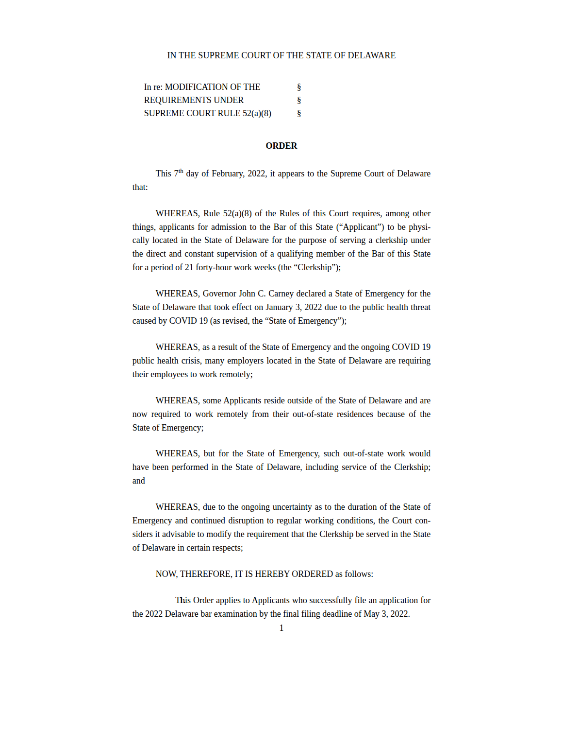IN THE SUPREME COURT OF THE STATE OF DELAWARE
| In re: MODIFICATION OF THE | § |
| REQUIREMENTS UNDER | § |
| SUPREME COURT RULE 52(a)(8) | § |
ORDER
This 7th day of February, 2022, it appears to the Supreme Court of Delaware that:
WHEREAS, Rule 52(a)(8) of the Rules of this Court requires, among other things, applicants for admission to the Bar of this State (“Applicant”) to be physically located in the State of Delaware for the purpose of serving a clerkship under the direct and constant supervision of a qualifying member of the Bar of this State for a period of 21 forty-hour work weeks (the “Clerkship”);
WHEREAS, Governor John C. Carney declared a State of Emergency for the State of Delaware that took effect on January 3, 2022 due to the public health threat caused by COVID 19 (as revised, the “State of Emergency”);
WHEREAS, as a result of the State of Emergency and the ongoing COVID 19 public health crisis, many employers located in the State of Delaware are requiring their employees to work remotely;
WHEREAS, some Applicants reside outside of the State of Delaware and are now required to work remotely from their out-of-state residences because of the State of Emergency;
WHEREAS, but for the State of Emergency, such out-of-state work would have been performed in the State of Delaware, including service of the Clerkship; and
WHEREAS, due to the ongoing uncertainty as to the duration of the State of Emergency and continued disruption to regular working conditions, the Court considers it advisable to modify the requirement that the Clerkship be served in the State of Delaware in certain respects;
NOW, THEREFORE, IT IS HEREBY ORDERED as follows:
1. This Order applies to Applicants who successfully file an application for the 2022 Delaware bar examination by the final filing deadline of May 3, 2022.
1